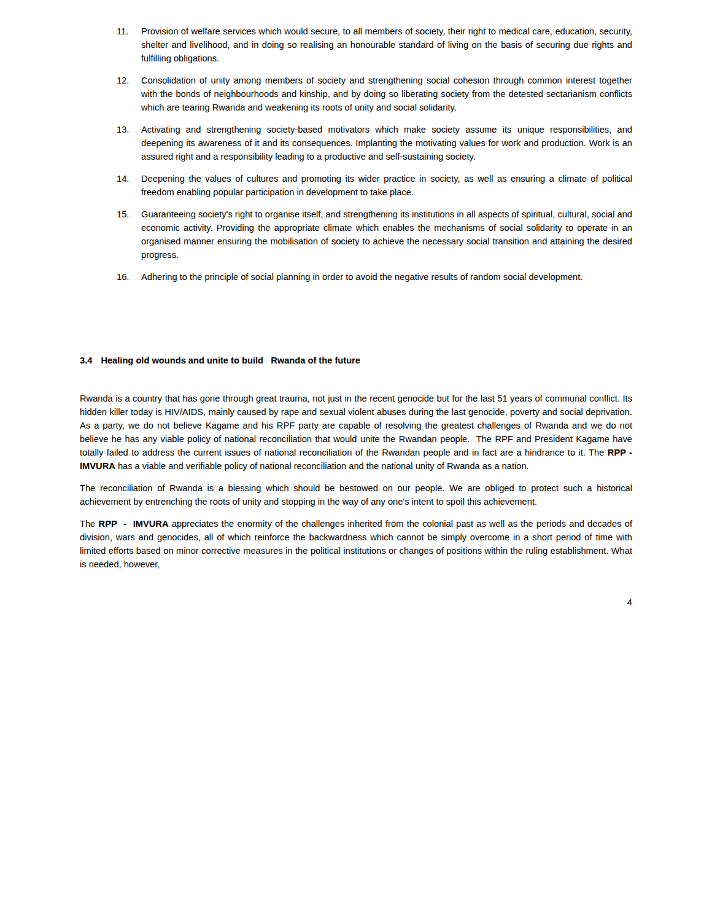11. Provision of welfare services which would secure, to all members of society, their right to medical care, education, security, shelter and livelihood, and in doing so realising an honourable standard of living on the basis of securing due rights and fulfilling obligations.
12. Consolidation of unity among members of society and strengthening social cohesion through common interest together with the bonds of neighbourhoods and kinship, and by doing so liberating society from the detested sectarianism conflicts which are tearing Rwanda and weakening its roots of unity and social solidarity.
13. Activating and strengthening society-based motivators which make society assume its unique responsibilities, and deepening its awareness of it and its consequences. Implanting the motivating values for work and production. Work is an assured right and a responsibility leading to a productive and self-sustaining society.
14. Deepening the values of cultures and promoting its wider practice in society, as well as ensuring a climate of political freedom enabling popular participation in development to take place.
15. Guaranteeing society's right to organise itself, and strengthening its institutions in all aspects of spiritual, cultural, social and economic activity. Providing the appropriate climate which enables the mechanisms of social solidarity to operate in an organised manner ensuring the mobilisation of society to achieve the necessary social transition and attaining the desired progress.
16. Adhering to the principle of social planning in order to avoid the negative results of random social development.
3.4 Healing old wounds and unite to build Rwanda of the future
Rwanda is a country that has gone through great trauma, not just in the recent genocide but for the last 51 years of communal conflict. Its hidden killer today is HIV/AIDS, mainly caused by rape and sexual violent abuses during the last genocide, poverty and social deprivation. As a party, we do not believe Kagame and his RPF party are capable of resolving the greatest challenges of Rwanda and we do not believe he has any viable policy of national reconciliation that would unite the Rwandan people. The RPF and President Kagame have totally failed to address the current issues of national reconciliation of the Rwandan people and in fact are a hindrance to it. The RPP - IMVURA has a viable and verifiable policy of national reconciliation and the national unity of Rwanda as a nation.
The reconciliation of Rwanda is a blessing which should be bestowed on our people. We are obliged to protect such a historical achievement by entrenching the roots of unity and stopping in the way of any one's intent to spoil this achievement.
The RPP - IMVURA appreciates the enormity of the challenges inherited from the colonial past as well as the periods and decades of division, wars and genocides, all of which reinforce the backwardness which cannot be simply overcome in a short period of time with limited efforts based on minor corrective measures in the political institutions or changes of positions within the ruling establishment. What is needed, however,
4